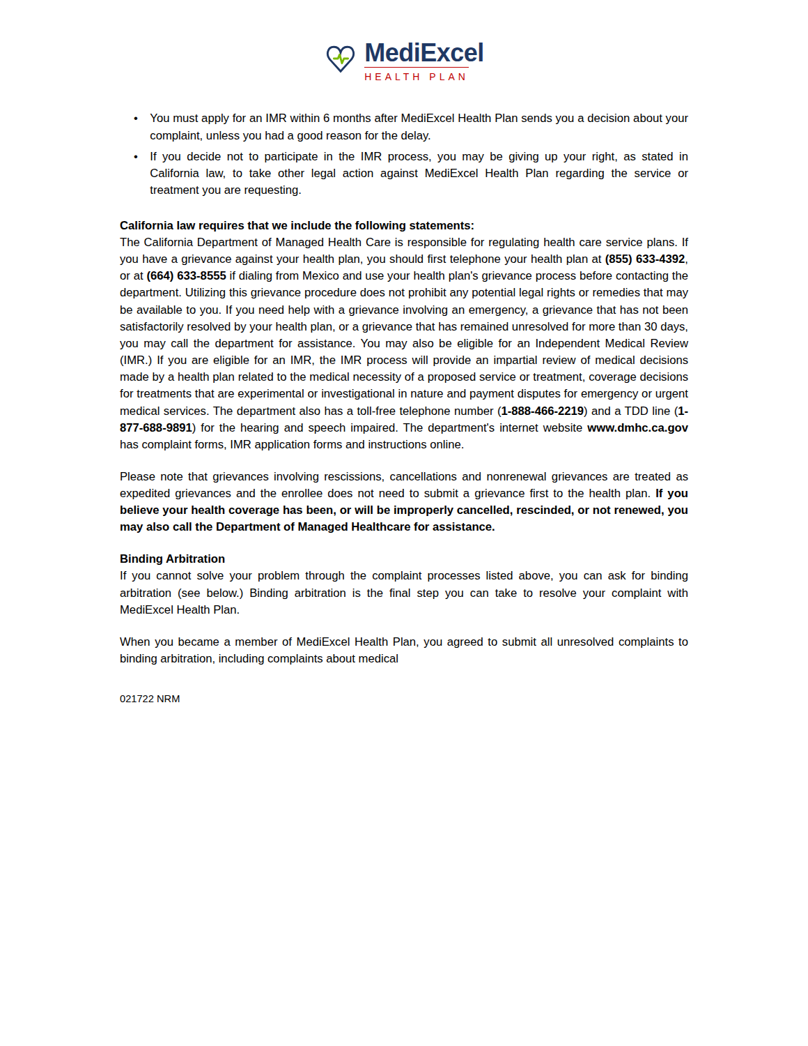Medi Excel
HEALTH PLAN
You must apply for an IMR within 6 months after MediExcel Health Plan sends you a decision about your complaint, unless you had a good reason for the delay.
If you decide not to participate in the IMR process, you may be giving up your right, as stated in California law, to take other legal action against MediExcel Health Plan regarding the service or treatment you are requesting.
California law requires that we include the following statements:
The California Department of Managed Health Care is responsible for regulating health care service plans. If you have a grievance against your health plan, you should first telephone your health plan at (855) 633-4392, or at (664) 633-8555 if dialing from Mexico and use your health plan's grievance process before contacting the department. Utilizing this grievance procedure does not prohibit any potential legal rights or remedies that may be available to you. If you need help with a grievance involving an emergency, a grievance that has not been satisfactorily resolved by your health plan, or a grievance that has remained unresolved for more than 30 days, you may call the department for assistance. You may also be eligible for an Independent Medical Review (IMR.) If you are eligible for an IMR, the IMR process will provide an impartial review of medical decisions made by a health plan related to the medical necessity of a proposed service or treatment, coverage decisions for treatments that are experimental or investigational in nature and payment disputes for emergency or urgent medical services. The department also has a toll-free telephone number (1-888-466-2219) and a TDD line (1-877-688-9891) for the hearing and speech impaired. The department's internet website www.dmhc.ca.gov has complaint forms, IMR application forms and instructions online.
Please note that grievances involving rescissions, cancellations and nonrenewal grievances are treated as expedited grievances and the enrollee does not need to submit a grievance first to the health plan. If you believe your health coverage has been, or will be improperly cancelled, rescinded, or not renewed, you may also call the Department of Managed Healthcare for assistance.
Binding Arbitration
If you cannot solve your problem through the complaint processes listed above, you can ask for binding arbitration (see below.) Binding arbitration is the final step you can take to resolve your complaint with MediExcel Health Plan.
When you became a member of MediExcel Health Plan, you agreed to submit all unresolved complaints to binding arbitration, including complaints about medical
021722 NRM